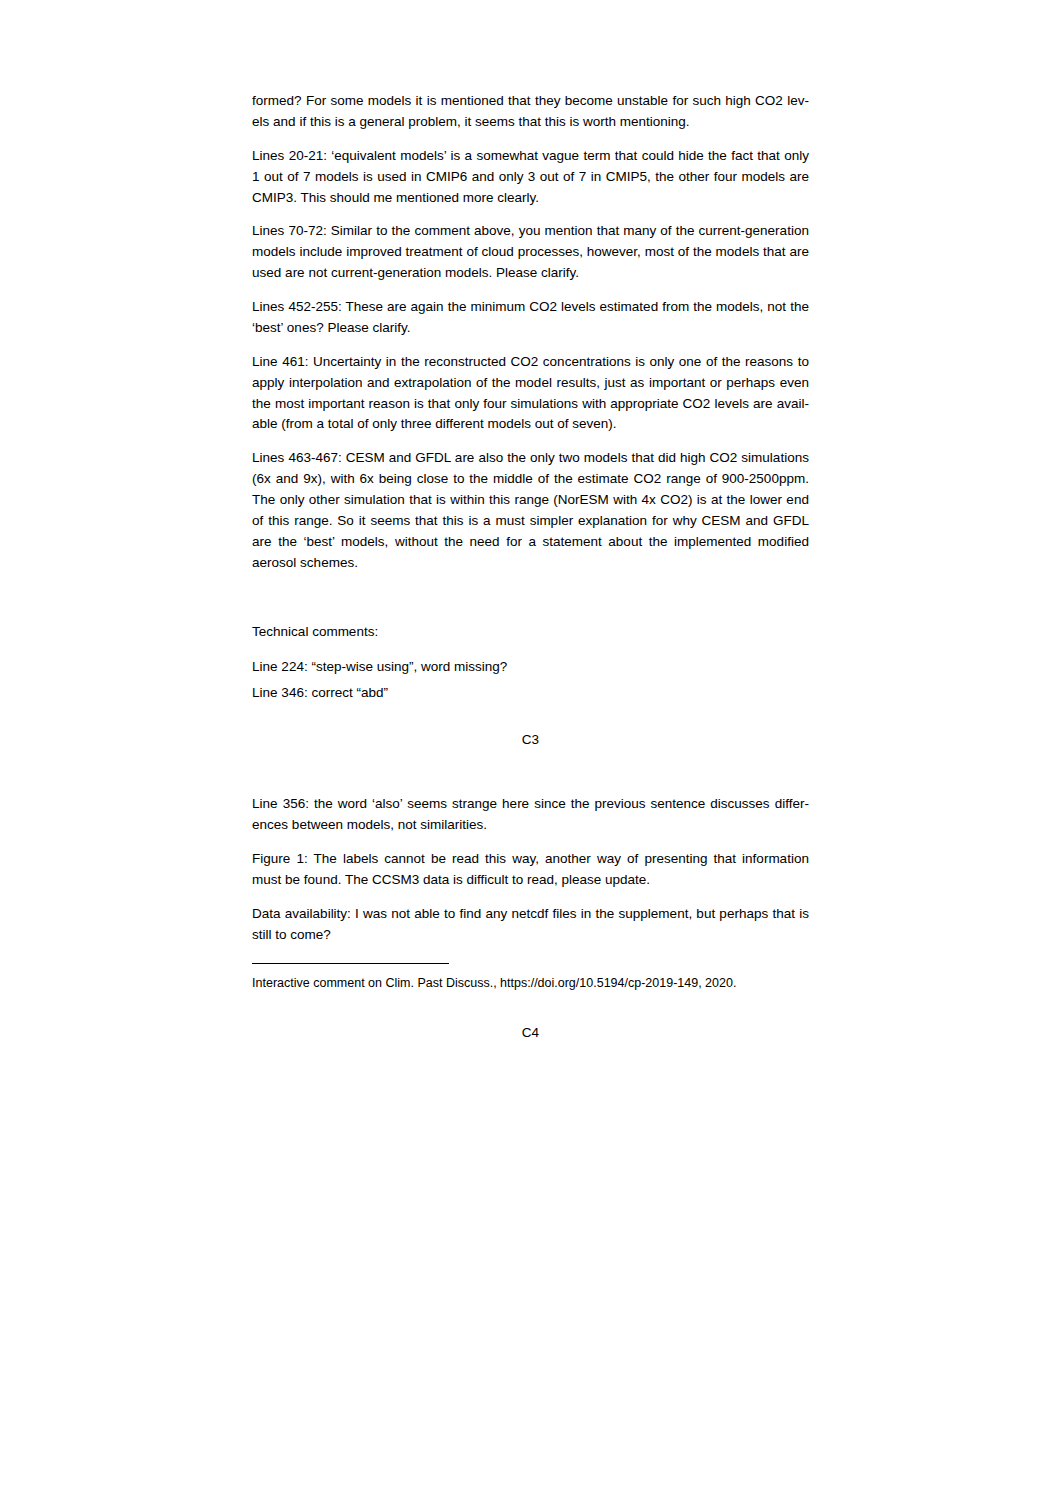formed? For some models it is mentioned that they become unstable for such high CO2 levels and if this is a general problem, it seems that this is worth mentioning.
Lines 20-21: ‘equivalent models’ is a somewhat vague term that could hide the fact that only 1 out of 7 models is used in CMIP6 and only 3 out of 7 in CMIP5, the other four models are CMIP3. This should me mentioned more clearly.
Lines 70-72: Similar to the comment above, you mention that many of the current-generation models include improved treatment of cloud processes, however, most of the models that are used are not current-generation models. Please clarify.
Lines 452-255: These are again the minimum CO2 levels estimated from the models, not the ‘best’ ones? Please clarify.
Line 461: Uncertainty in the reconstructed CO2 concentrations is only one of the reasons to apply interpolation and extrapolation of the model results, just as important or perhaps even the most important reason is that only four simulations with appropriate CO2 levels are available (from a total of only three different models out of seven).
Lines 463-467: CESM and GFDL are also the only two models that did high CO2 simulations (6x and 9x), with 6x being close to the middle of the estimate CO2 range of 900-2500ppm. The only other simulation that is within this range (NorESM with 4x CO2) is at the lower end of this range. So it seems that this is a must simpler explanation for why CESM and GFDL are the ‘best’ models, without the need for a statement about the implemented modified aerosol schemes.
Technical comments:
Line 224: “step-wise using”, word missing?
Line 346: correct “abd”
C3
Line 356: the word ‘also’ seems strange here since the previous sentence discusses differences between models, not similarities.
Figure 1: The labels cannot be read this way, another way of presenting that information must be found. The CCSM3 data is difficult to read, please update.
Data availability: I was not able to find any netcdf files in the supplement, but perhaps that is still to come?
Interactive comment on Clim. Past Discuss., https://doi.org/10.5194/cp-2019-149, 2020.
C4